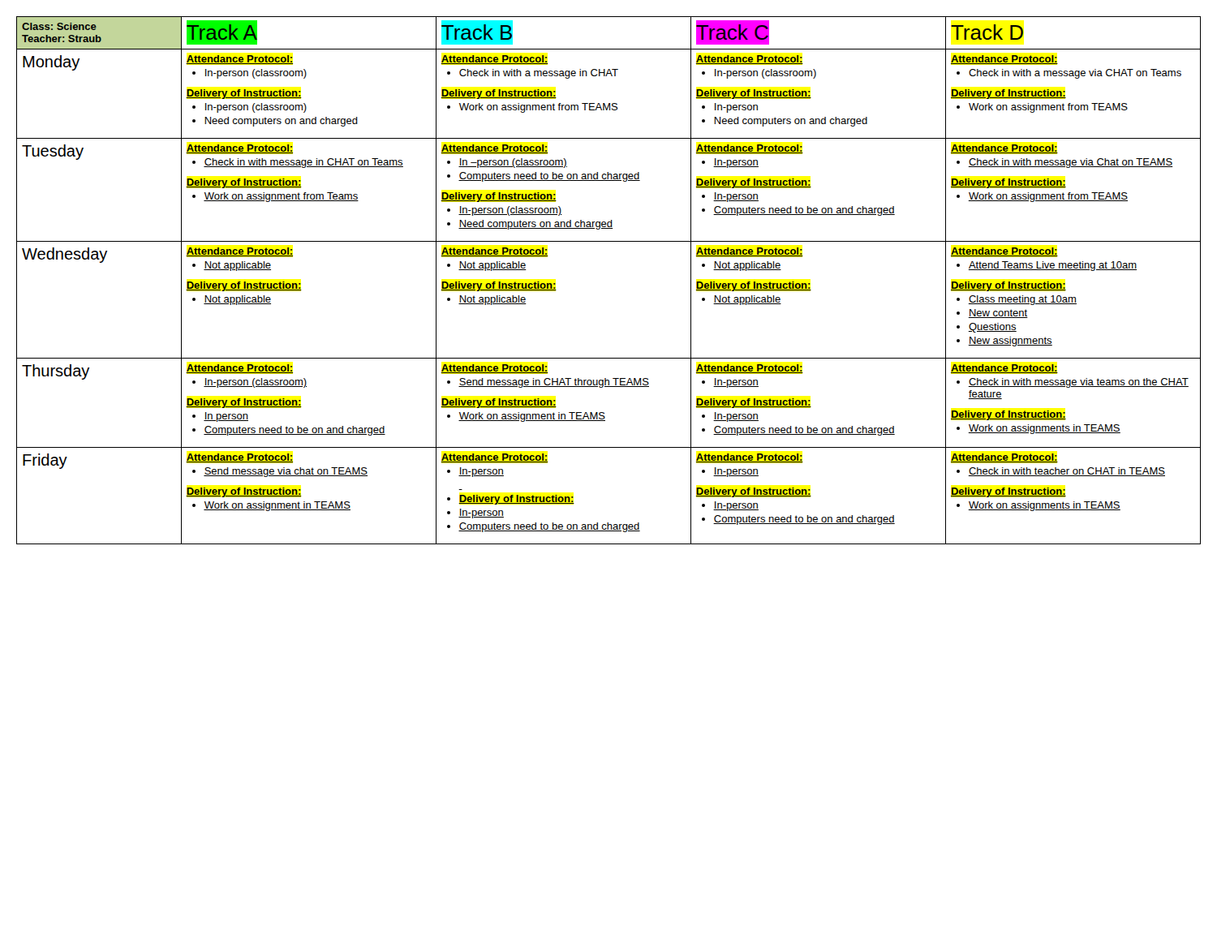| Class: Science Teacher: Straub | Track A | Track B | Track C | Track D |
| Monday | Attendance Protocol: In-person (classroom) Delivery of Instruction: In-person (classroom) Need computers on and charged | Attendance Protocol: Check in with a message in CHAT Delivery of Instruction: Work on assignment from TEAMS | Attendance Protocol: In-person (classroom) Delivery of Instruction: In-person Need computers on and charged | Attendance Protocol: Check in with a message via CHAT on Teams Delivery of Instruction: Work on assignment from TEAMS |
| Tuesday | Attendance Protocol: Check in with message in CHAT on Teams Delivery of Instruction: Work on assignment from Teams | Attendance Protocol: In –person (classroom) Computers need to be on and charged Delivery of Instruction: In-person (classroom) Need computers on and charged | Attendance Protocol: In-person Delivery of Instruction: In-person Computers need to be on and charged | Attendance Protocol: Check in with message via Chat on TEAMS Delivery of Instruction: Work on assignment from TEAMS |
| Wednesday | Attendance Protocol: Not applicable Delivery of Instruction: Not applicable | Attendance Protocol: Not applicable Delivery of Instruction: Not applicable | Attendance Protocol: Not applicable Delivery of Instruction: Not applicable | Attendance Protocol: Attend Teams Live meeting at 10am Delivery of Instruction: Class meeting at 10am New content Questions New assignments |
| Thursday | Attendance Protocol: In-person (classroom) Delivery of Instruction: In person Computers need to be on and charged | Attendance Protocol: Send message in CHAT through TEAMS Delivery of Instruction: Work on assignment in TEAMS | Attendance Protocol: In-person Delivery of Instruction: In-person Computers need to be on and charged | Attendance Protocol: Check in with message via teams on the CHAT feature Delivery of Instruction: Work on assignments in TEAMS |
| Friday | Attendance Protocol: Send message via chat on TEAMS Delivery of Instruction: Work on assignment in TEAMS | Attendance Protocol: In-person Delivery of Instruction: In-person Computers need to be on and charged | Attendance Protocol: In-person Delivery of Instruction: In-person Computers need to be on and charged | Attendance Protocol: Check in with teacher on CHAT in TEAMS Delivery of Instruction: Work on assignments in TEAMS |